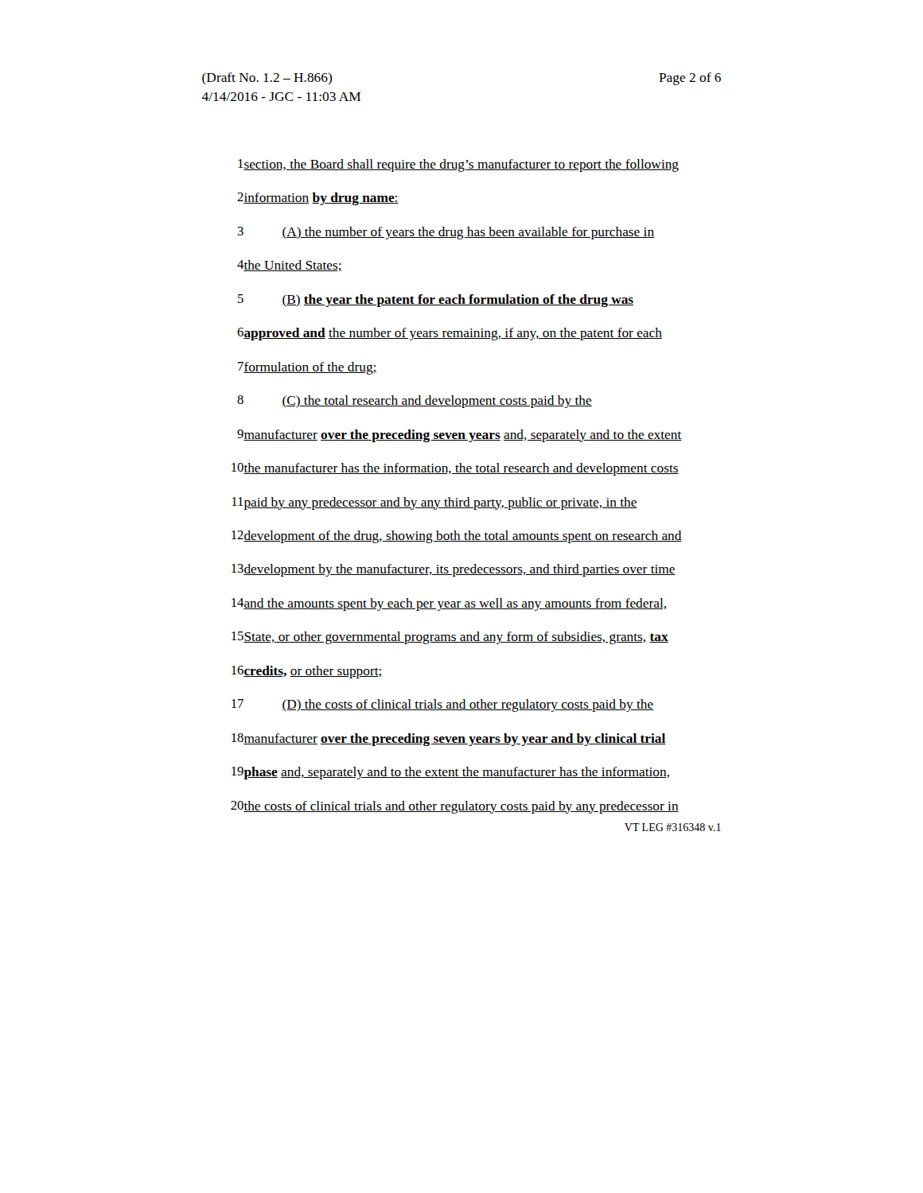(Draft No. 1.2 – H.866) 4/14/2016 - JGC - 11:03 AM
Page 2 of 6
| 1 | section, the Board shall require the drug’s manufacturer to report the following |
| 2 | information by drug name : |
| 3 | (A) the number of years the drug has been available for purchase in |
| 4 | the United States; |
| 5 | (B) the year the patent for each formulation of the drug was |
| 6 | approved and the number of years remaining, if any, on the patent for each |
| 7 | formulation of the drug; |
| 8 | (C) the total research and development costs paid by the |
| 9 | manufacturer over the preceding seven years and, separately and to the extent |
| 10 | the manufacturer has the information, the total research and development costs |
| 11 | paid by any predecessor and by any third party, public or private, in the |
| 12 | development of the drug, showing both the total amounts spent on research and |
| 13 | development by the manufacturer, its predecessors, and third parties over time |
| 14 | and the amounts spent by each per year as well as any amounts from federal, |
| 15 | State, or other governmental programs and any form of subsidies, grants, tax |
| 16 | credits, or other support; |
| 17 | (D) the costs of clinical trials and other regulatory costs paid by the |
| 18 | manufacturer over the preceding seven years by year and by clinical trial |
| 19 | phase and, separately and to the extent the manufacturer has the information, |
| 20 | the costs of clinical trials and other regulatory costs paid by any predecessor in |
VT LEG #316348 v.1